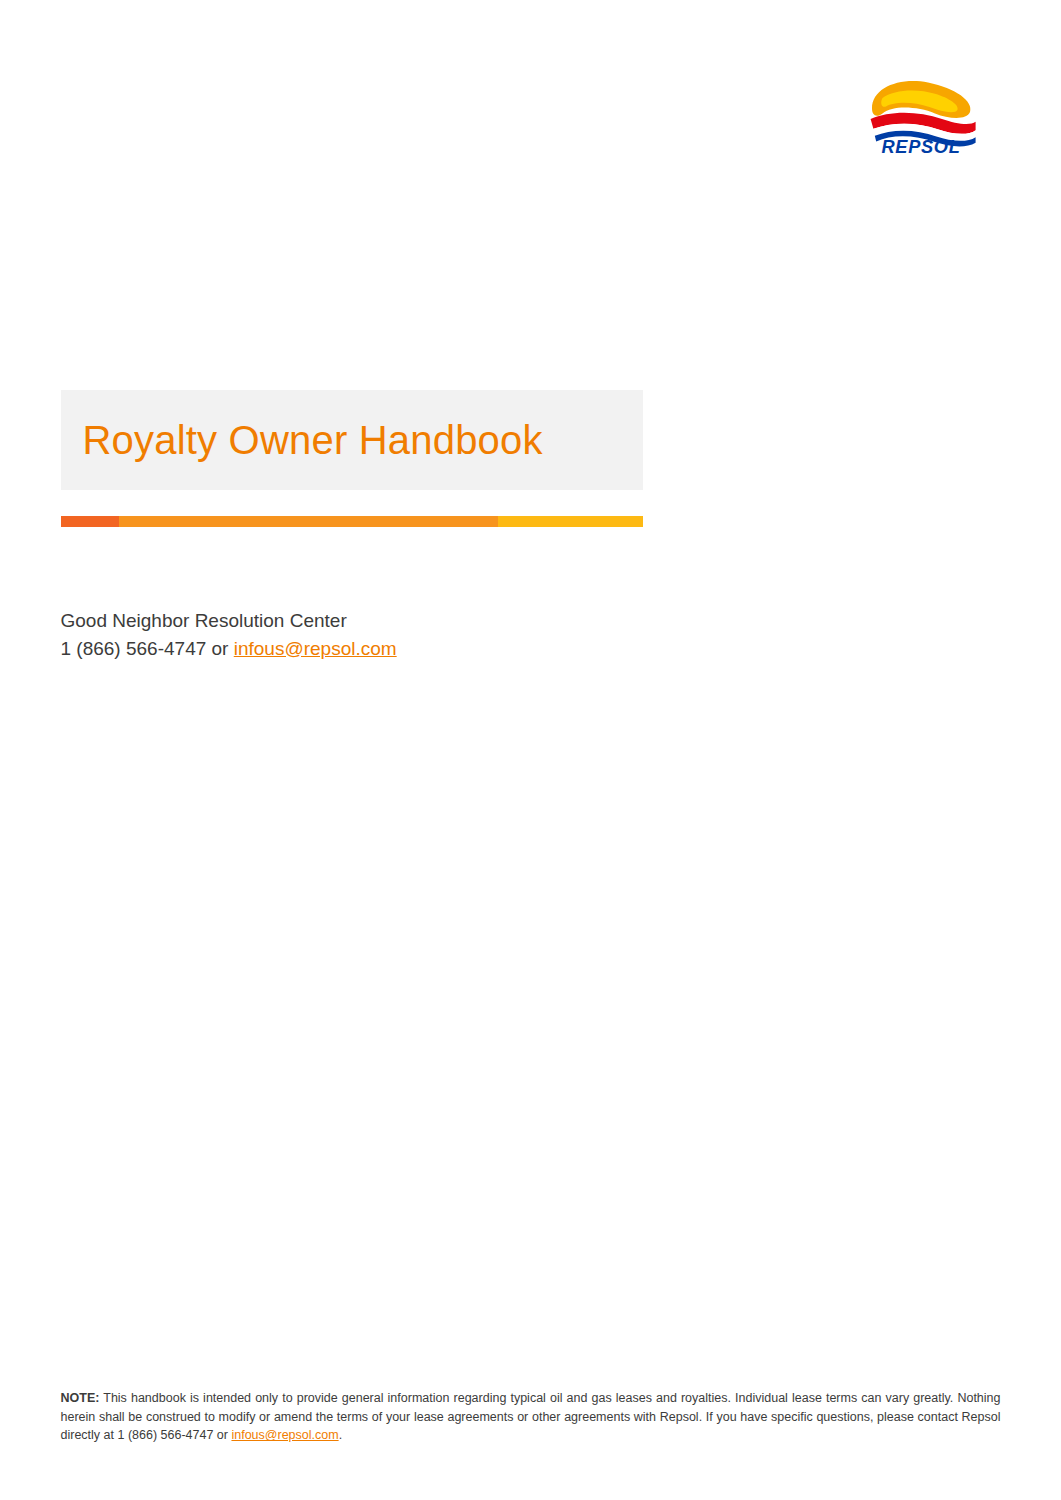REPSOL
Royalty Owner Handbook
Good Neighbor Resolution Center
1 (866) 566-4747 or infous@repsol.com
NOTE: This handbook is intended only to provide general information regarding typical oil and gas leases and royalties. Individual lease terms can vary greatly. Nothing herein shall be construed to modify or amend the terms of your lease agreements or other agreements with Repsol. If you have specific questions, please contact Repsol directly at 1 (866) 566-4747 or infous@repsol.com.